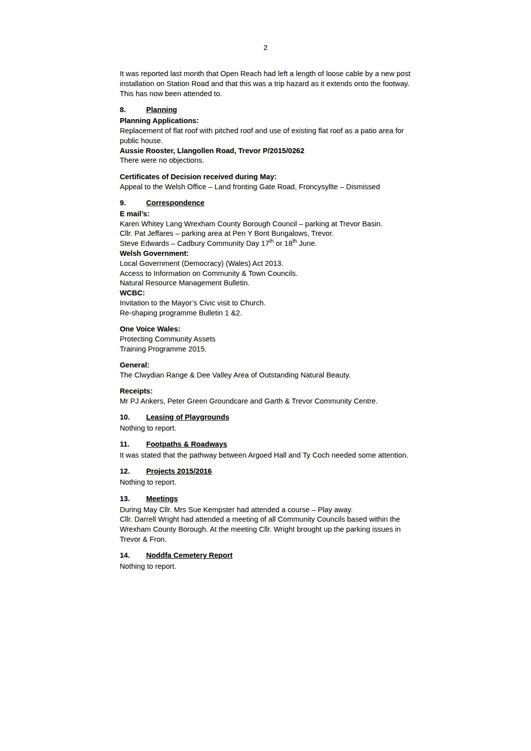2
It was reported last month that Open Reach had left a length of loose cable by a new post installation on Station Road and that this was a trip hazard as it extends onto the footway. This has now been attended to.
8. Planning
Planning Applications:
Replacement of flat roof with pitched roof and use of existing flat roof as a patio area for public house.
Aussie Rooster, Llangollen Road, Trevor P/2015/0262
There were no objections.
Certificates of Decision received during May:
Appeal to the Welsh Office – Land fronting Gate Road, Froncysyllte – Dismissed
9. Correspondence
E mail’s:
Karen Whitey Lang Wrexham County Borough Council – parking at Trevor Basin.
Cllr. Pat Jeffares – parking area at Pen Y Bont Bungalows, Trevor.
Steve Edwards – Cadbury Community Day 17th or 18th June.
Welsh Government:
Local Government (Democracy) (Wales) Act 2013.
Access to Information on Community & Town Councils.
Natural Resource Management Bulletin.
WCBC:
Invitation to the Mayor’s Civic visit to Church.
Re-shaping programme Bulletin 1 &2.
One Voice Wales:
Protecting Community Assets
Training Programme 2015.
General:
The Clwydian Range & Dee Valley Area of Outstanding Natural Beauty.
Receipts:
Mr PJ Ankers, Peter Green Groundcare and Garth & Trevor Community Centre.
10. Leasing of Playgrounds
Nothing to report.
11. Footpaths & Roadways
It was stated that the pathway between Argoed Hall and Ty Coch needed some attention.
12. Projects 2015/2016
Nothing to report.
13. Meetings
During May Cllr. Mrs Sue Kempster had attended a course – Play away.
Cllr. Darrell Wright had attended a meeting of all Community Councils based within the Wrexham County Borough. At the meeting Cllr. Wright brought up the parking issues in Trevor & Fron.
14. Noddfa Cemetery Report
Nothing to report.